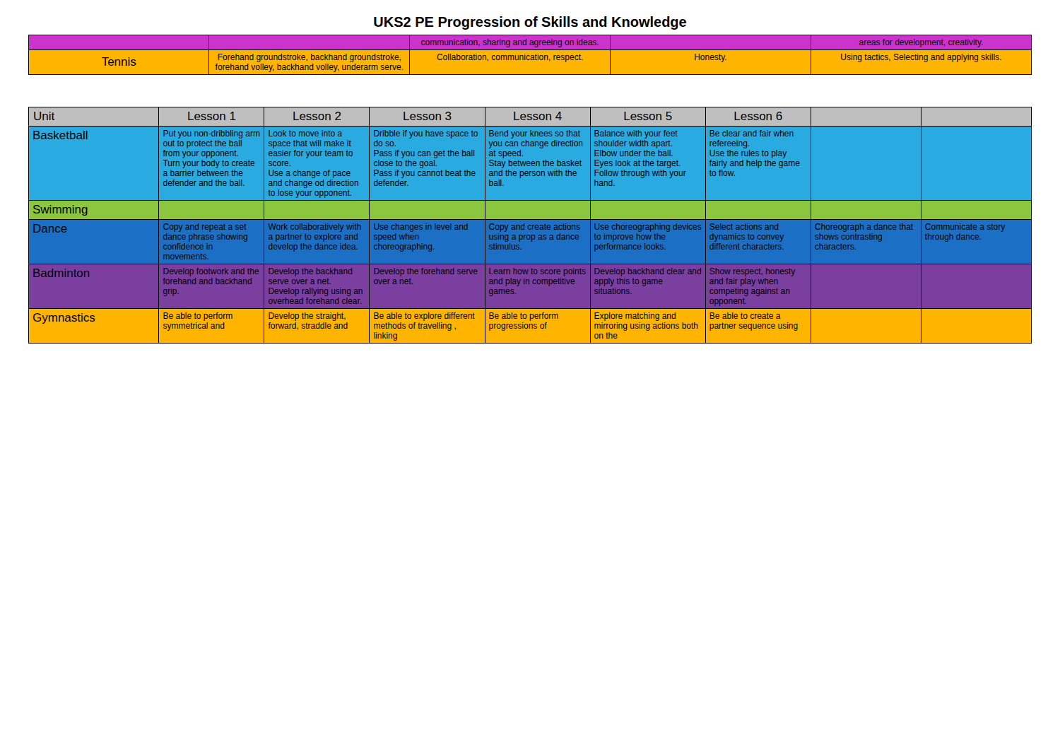UKS2 PE Progression of Skills and Knowledge
| | | communication, sharing and agreeing on ideas. | | areas for development, creativity. |
| Tennis | Forehand groundstroke, backhand groundstroke, forehand volley, backhand volley, underarm serve. | Collaboration, communication, respect. | Honesty. | Using tactics, Selecting and applying skills. |
| Unit | Lesson 1 | Lesson 2 | Lesson 3 | Lesson 4 | Lesson 5 | Lesson 6 | | |
| --- | --- | --- | --- | --- | --- | --- | --- | --- |
| Basketball | Put you non-dribbling arm out to protect the ball from your opponent. Turn your body to create a barrier between the defender and the ball. | Look to move into a space that will make it easier for your team to score. Use a change of pace and change od direction to lose your opponent. | Dribble if you have space to do so. Pass if you can get the ball close to the goal. Pass if you cannot beat the defender. | Bend your knees so that you can change direction at speed. Stay between the basket and the person with the ball. | Balance with your feet shoulder width apart. Elbow under the ball. Eyes look at the target. Follow through with your hand. | Be clear and fair when refereeing. Use the rules to play fairly and help the game to flow. | | |
| Swimming | | | | | | | | |
| Dance | Copy and repeat a set dance phrase showing confidence in movements. | Work collaboratively with a partner to explore and develop the dance idea. | Use changes in level and speed when choreographing. | Copy and create actions using a prop as a dance stimulus. | Use choreographing devices to improve how the performance looks. | Select actions and dynamics to convey different characters. | Choreograph a dance that shows contrasting characters. | Communicate a story through dance. |
| Badminton | Develop footwork and the forehand and backhand grip. | Develop the backhand serve over a net. Develop rallying using an overhead forehand clear. | Develop the forehand serve over a net. | Learn how to score points and play in competitive games. | Develop backhand clear and apply this to game situations. | Show respect, honesty and fair play when competing against an opponent. | | |
| Gymnastics | Be able to perform symmetrical and | Develop the straight, forward, straddle and | Be able to explore different methods of travelling , linking | Be able to perform progressions of | Explore matching and mirroring using actions both on the | Be able to create a partner sequence using | | |